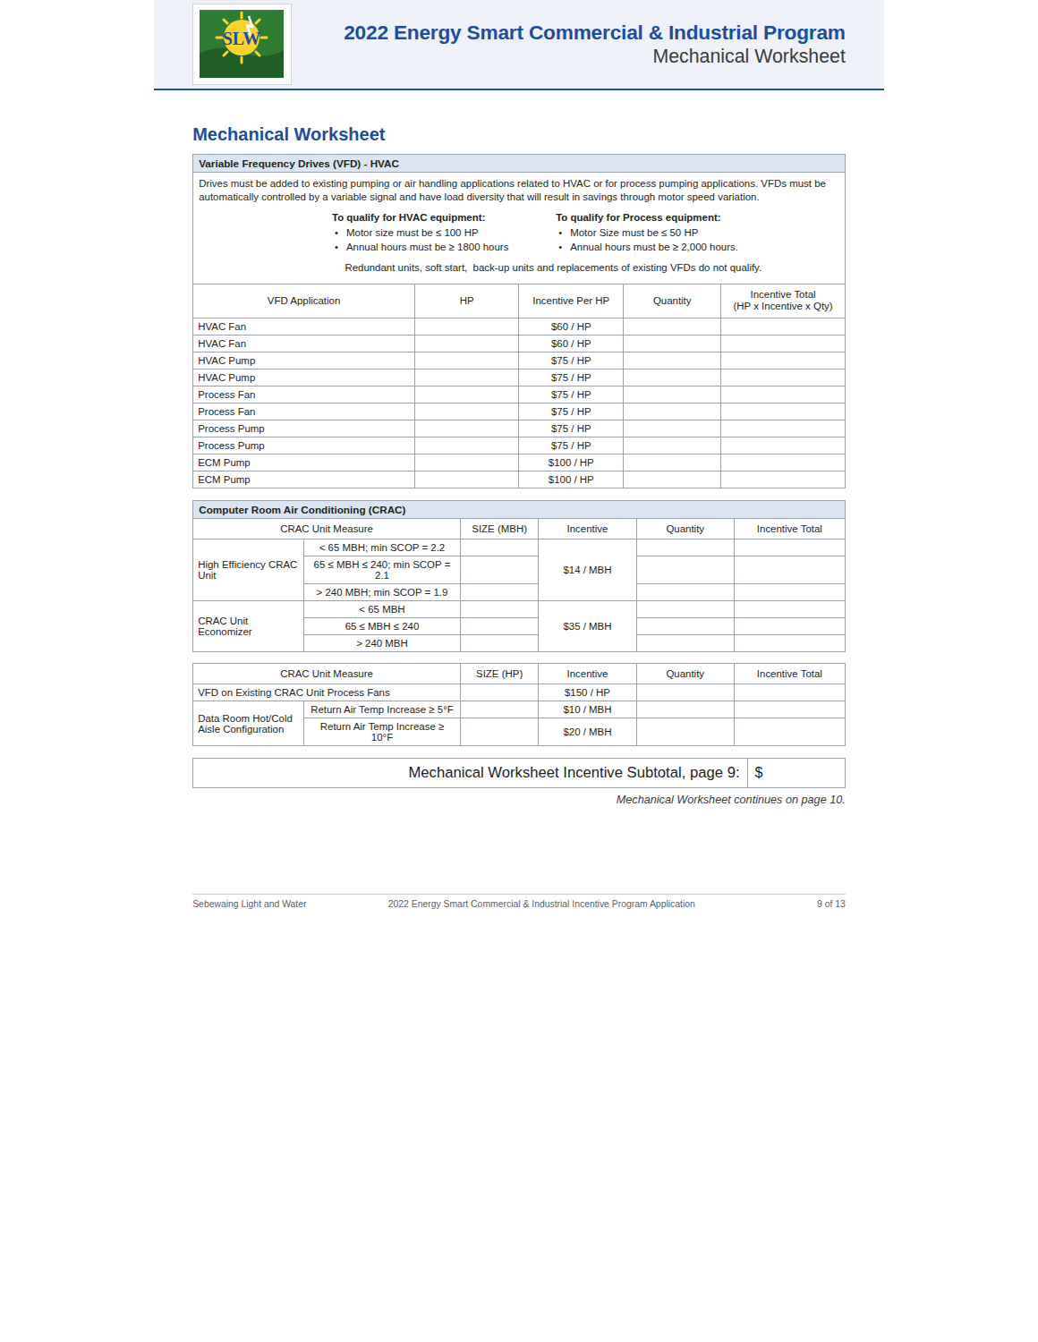SLW
2022 Energy Smart Commercial & Industrial Program
Mechanical Worksheet
Mechanical Worksheet
| Variable Frequency Drives (VFD) - HVAC |
| Drives must be added to existing pumping or air handling applications related to HVAC or for process pumping applications. VFDs must be automatically controlled by a variable signal and have load diversity that will result in savings through motor speed variation. To qualify for HVAC equipment: Motor size must be ≤ 100 HP Annual hours must be ≥ 1800 hours To qualify for Process equipment: Motor Size must be ≤ 50 HP Annual hours must be ≥ 2,000 hours. Redundant units, soft start, back-up units and replacements of existing VFDs do not qualify. |
| VFD Application | HP | Incentive Per HP | Quantity | Incentive Total (HP x Incentive x Qty) |
| HVAC Fan | | $60 / HP | | |
| HVAC Fan | | $60 / HP | | |
| HVAC Pump | | $75 / HP | | |
| HVAC Pump | | $75 / HP | | |
| Process Fan | | $75 / HP | | |
| Process Fan | | $75 / HP | | |
| Process Pump | | $75 / HP | | |
| Process Pump | | $75 / HP | | |
| ECM Pump | | $100 / HP | | |
| ECM Pump | | $100 / HP | | |
| Computer Room Air Conditioning (CRAC) |
| CRAC Unit Measure | SIZE (MBH) | Incentive | Quantity | Incentive Total |
| High Efficiency CRAC Unit | < 65 MBH; min SCOP = 2.2 | | $14 / MBH | | |
| 65 ≤ MBH ≤ 240; min SCOP = 2.1 | | | |
| > 240 MBH; min SCOP = 1.9 | | | |
| CRAC Unit Economizer | < 65 MBH | | $35 / MBH | | |
| 65 ≤ MBH ≤ 240 | | | |
| > 240 MBH | | | |
| CRAC Unit Measure | SIZE (HP) | Incentive | Quantity | Incentive Total |
| VFD on Existing CRAC Unit Process Fans | | $150 / HP | | |
| Data Room Hot/Cold Aisle Configuration | Return Air Temp Increase ≥ 5°F | | $10 / MBH | | |
| Return Air Temp Increase ≥ 10°F | | $20 / MBH | | |
| Mechanical Worksheet Incentive Subtotal, page 9: | $ |
Mechanical Worksheet continues on page 10.
Sebewaing Light and Water
2022 Energy Smart Commercial & Industrial Incentive Program Application
9 of 13